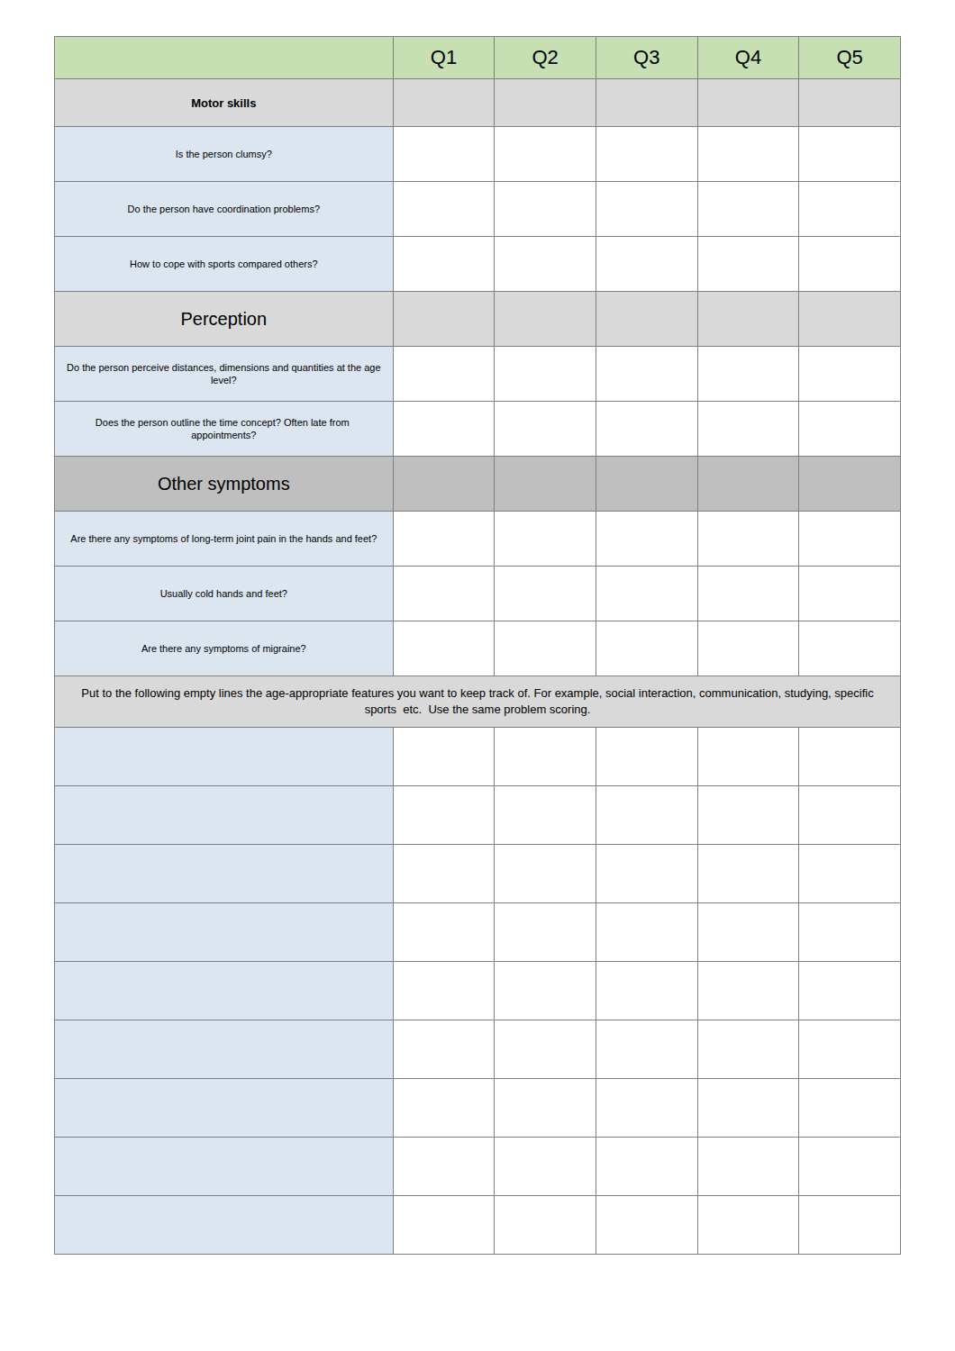| | Q1 | Q2 | Q3 | Q4 | Q5 |
| --- | --- | --- | --- | --- | --- |
| Motor skills | | | | | |
| Is the person clumsy? | | | | | |
| Do the person have coordination problems? | | | | | |
| How to cope with sports compared others? | | | | | |
| Perception | | | | | |
| Do the person perceive distances, dimensions and quantities at the age level? | | | | | |
| Does the person outline the time concept? Often late from appointments? | | | | | |
| Other symptoms | | | | | |
| Are there any symptoms of long-term joint pain in the hands and feet? | | | | | |
| Usually cold hands and feet? | | | | | |
| Are there any symptoms of migraine? | | | | | |
| Put to the following empty lines the age-appropriate features you want to keep track of. For example, social interaction, communication, studying, specific sports etc. Use the same problem scoring. |